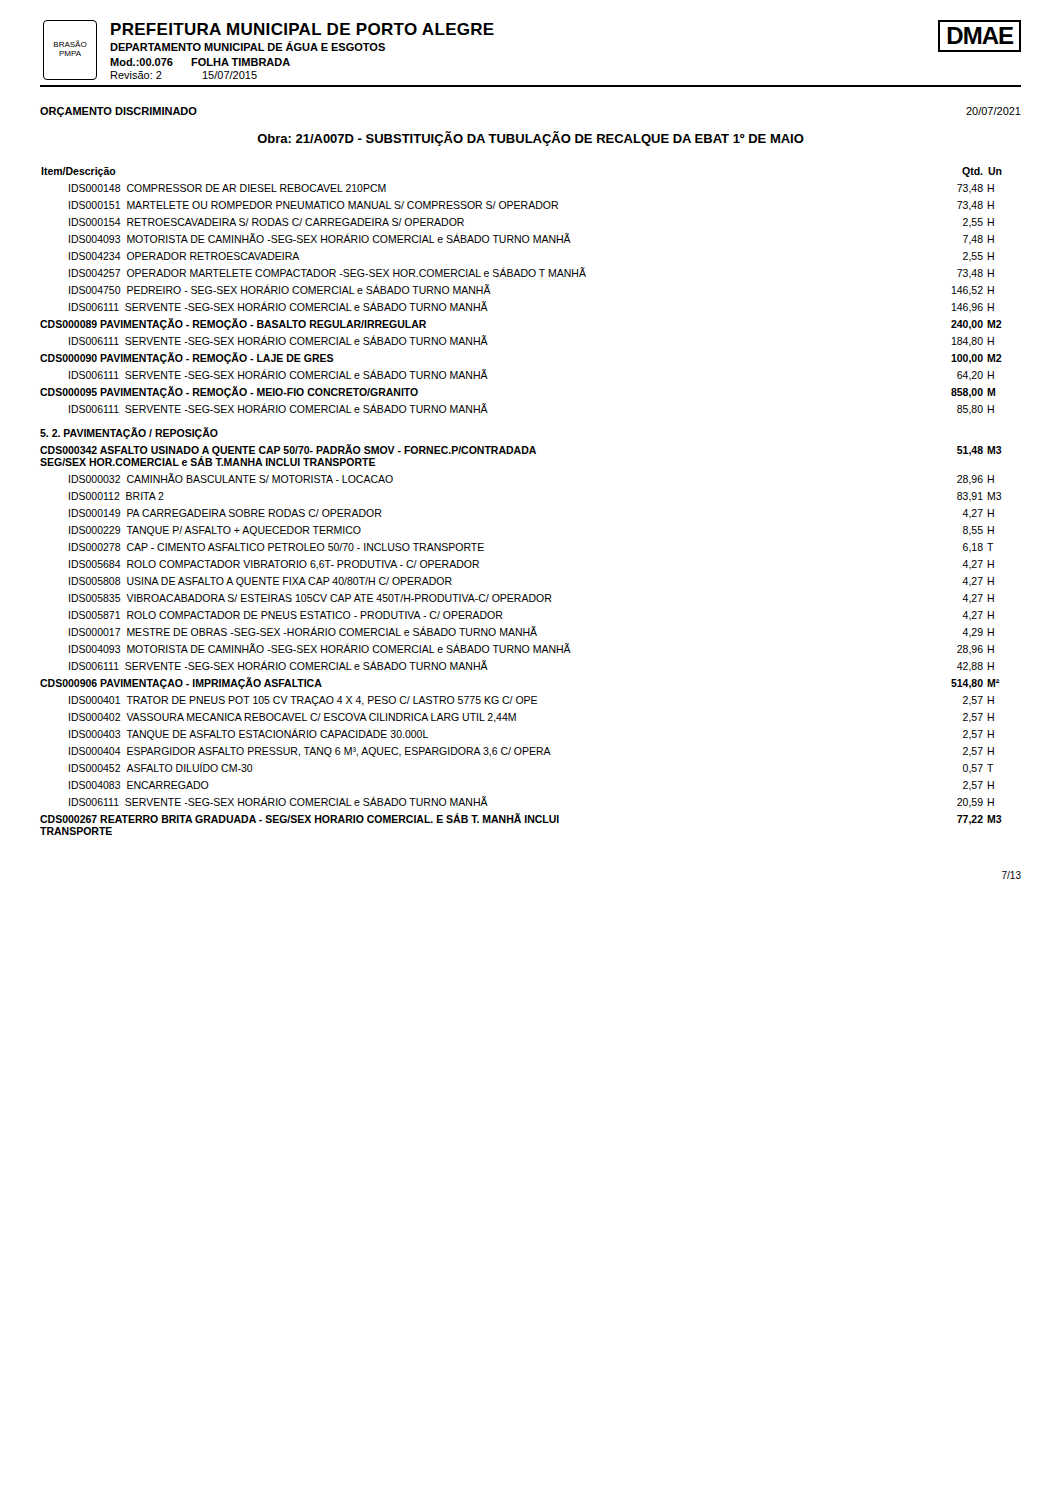BRASÃO
PMPA
PREFEITURA MUNICIPAL DE PORTO ALEGRE
DEPARTAMENTO MUNICIPAL DE ÁGUA E ESGOTOS
Mod.:00.076 FOLHA TIMBRADA
Revisão: 215/07/2015
DMAE
ORÇAMENTO DISCRIMINADO
20/07/2021
Obra: 21/A007D - SUBSTITUIÇÃO DA TUBULAÇÃO DE RECALQUE DA EBAT 1º DE MAIO
| Item/Descrição | Qtd. | Un |
| --- | --- | --- |
| IDS000148 COMPRESSOR DE AR DIESEL REBOCAVEL 210PCM | 73,48 | H |
| IDS000151 MARTELETE OU ROMPEDOR PNEUMATICO MANUAL S/ COMPRESSOR S/ OPERADOR | 73,48 | H |
| IDS000154 RETROESCAVADEIRA S/ RODAS C/ CARREGADEIRA S/ OPERADOR | 2,55 | H |
| IDS004093 MOTORISTA DE CAMINHÃO -SEG-SEX HORÁRIO COMERCIAL e SÁBADO TURNO MANHÃ | 7,48 | H |
| IDS004234 OPERADOR RETROESCAVADEIRA | 2,55 | H |
| IDS004257 OPERADOR MARTELETE COMPACTADOR -SEG-SEX HOR.COMERCIAL e SÁBADO T MANHÃ | 73,48 | H |
| IDS004750 PEDREIRO - SEG-SEX HORÁRIO COMERCIAL e SÁBADO TURNO MANHÃ | 146,52 | H |
| IDS006111 SERVENTE -SEG-SEX HORÁRIO COMERCIAL e SÁBADO TURNO MANHÃ | 146,96 | H |
| CDS000089 PAVIMENTAÇÃO - REMOÇÃO - BASALTO REGULAR/IRREGULAR | 240,00 | M2 |
| IDS006111 SERVENTE -SEG-SEX HORÁRIO COMERCIAL e SÁBADO TURNO MANHÃ | 184,80 | H |
| CDS000090 PAVIMENTAÇÃO - REMOÇÃO - LAJE DE GRES | 100,00 | M2 |
| IDS006111 SERVENTE -SEG-SEX HORÁRIO COMERCIAL e SÁBADO TURNO MANHÃ | 64,20 | H |
| CDS000095 PAVIMENTAÇÃO - REMOÇÃO - MEIO-FIO CONCRETO/GRANITO | 858,00 | M |
| IDS006111 SERVENTE -SEG-SEX HORÁRIO COMERCIAL e SÁBADO TURNO MANHÃ | 85,80 | H |
| 5. 2. PAVIMENTAÇÃO / REPOSIÇÃO |
| CDS000342 ASFALTO USINADO A QUENTE CAP 50/70- PADRÃO SMOV - FORNEC.P/CONTRADADA SEG/SEX HOR.COMERCIAL e SÁB T.MANHA INCLUI TRANSPORTE | 51,48 | M3 |
| IDS000032 CAMINHÃO BASCULANTE S/ MOTORISTA - LOCACAO | 28,96 | H |
| IDS000112 BRITA 2 | 83,91 | M3 |
| IDS000149 PA CARREGADEIRA SOBRE RODAS C/ OPERADOR | 4,27 | H |
| IDS000229 TANQUE P/ ASFALTO + AQUECEDOR TERMICO | 8,55 | H |
| IDS000278 CAP - CIMENTO ASFALTICO PETROLEO 50/70 - INCLUSO TRANSPORTE | 6,18 | T |
| IDS005684 ROLO COMPACTADOR VIBRATORIO 6,6T- PRODUTIVA - C/ OPERADOR | 4,27 | H |
| IDS005808 USINA DE ASFALTO A QUENTE FIXA CAP 40/80T/H C/ OPERADOR | 4,27 | H |
| IDS005835 VIBROACABADORA S/ ESTEIRAS 105CV CAP ATE 450T/H-PRODUTIVA-C/ OPERADOR | 4,27 | H |
| IDS005871 ROLO COMPACTADOR DE PNEUS ESTATICO - PRODUTIVA - C/ OPERADOR | 4,27 | H |
| IDS000017 MESTRE DE OBRAS -SEG-SEX -HORÁRIO COMERCIAL e SÁBADO TURNO MANHÃ | 4,29 | H |
| IDS004093 MOTORISTA DE CAMINHÃO -SEG-SEX HORÁRIO COMERCIAL e SÁBADO TURNO MANHÃ | 28,96 | H |
| IDS006111 SERVENTE -SEG-SEX HORÁRIO COMERCIAL e SÁBADO TURNO MANHÃ | 42,88 | H |
| CDS000906 PAVIMENTAÇAO - IMPRIMAÇÃO ASFALTICA | 514,80 | M² |
| IDS000401 TRATOR DE PNEUS POT 105 CV TRAÇAO 4 X 4, PESO C/ LASTRO 5775 KG C/ OPE | 2,57 | H |
| IDS000402 VASSOURA MECANICA REBOCAVEL C/ ESCOVA CILINDRICA LARG UTIL 2,44M | 2,57 | H |
| IDS000403 TANQUE DE ASFALTO ESTACIONÁRIO CAPACIDADE 30.000L | 2,57 | H |
| IDS000404 ESPARGIDOR ASFALTO PRESSUR, TANQ 6 M³, AQUEC, ESPARGIDORA 3,6 C/ OPERA | 2,57 | H |
| IDS000452 ASFALTO DILUÍDO CM-30 | 0,57 | T |
| IDS004083 ENCARREGADO | 2,57 | H |
| IDS006111 SERVENTE -SEG-SEX HORÁRIO COMERCIAL e SÁBADO TURNO MANHÃ | 20,59 | H |
| CDS000267 REATERRO BRITA GRADUADA - SEG/SEX HORARIO COMERCIAL. E SÁB T. MANHÃ INCLUI TRANSPORTE | 77,22 | M3 |
7/13